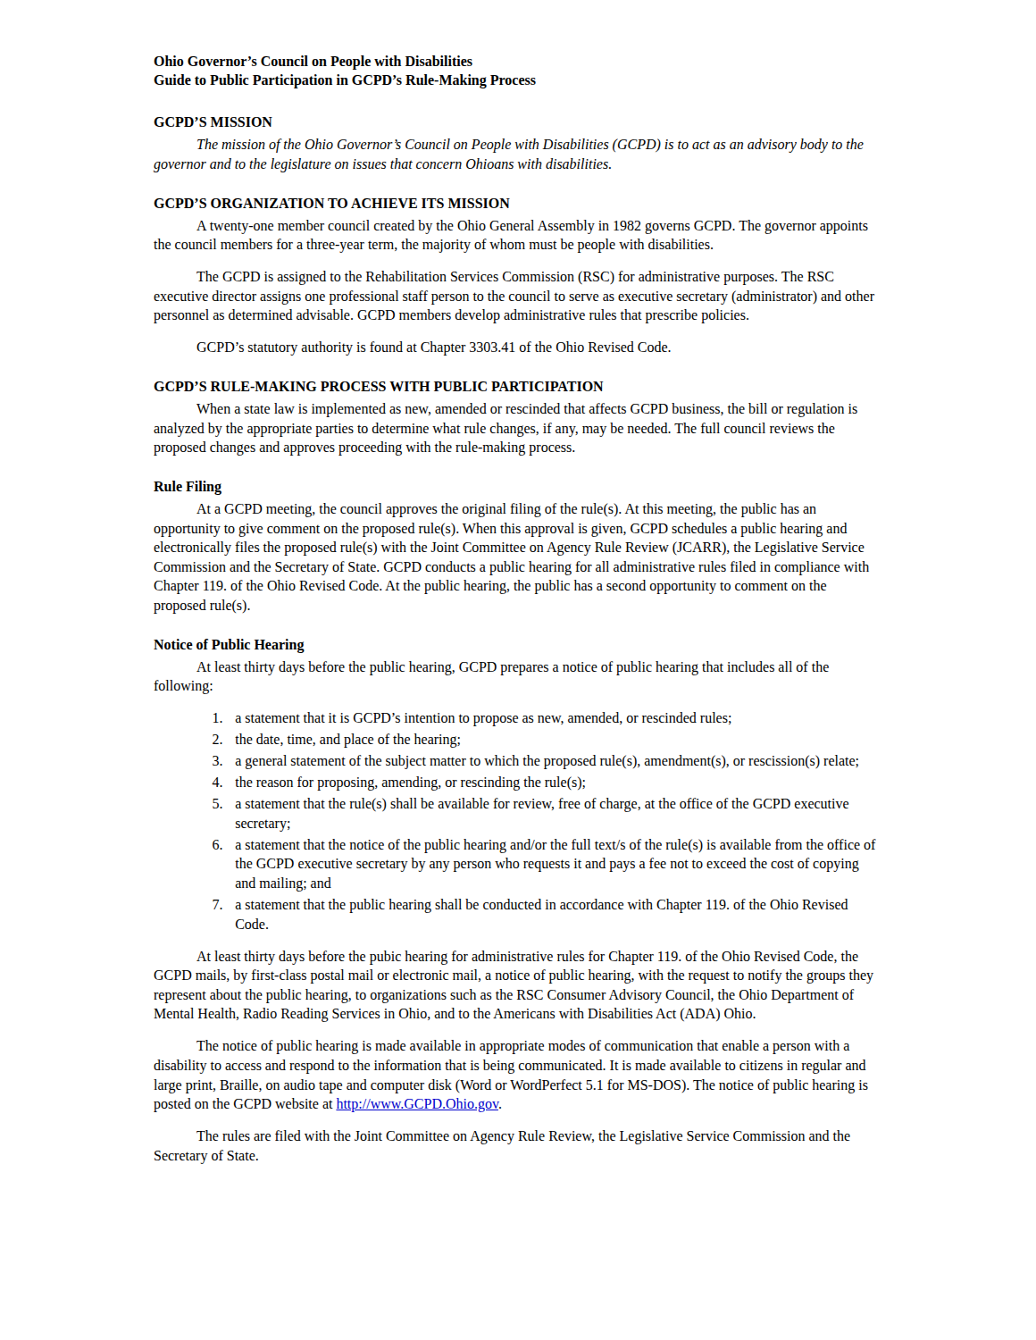Ohio Governor’s Council on People with Disabilities
Guide to Public Participation in GCPD’s Rule-Making Process
GCPD’s Mission
The mission of the Ohio Governor’s Council on People with Disabilities (GCPD) is to act as an advisory body to the governor and to the legislature on issues that concern Ohioans with disabilities.
GCPD’s Organization to Achieve Its Mission
A twenty-one member council created by the Ohio General Assembly in 1982 governs GCPD. The governor appoints the council members for a three-year term, the majority of whom must be people with disabilities.
The GCPD is assigned to the Rehabilitation Services Commission (RSC) for administrative purposes. The RSC executive director assigns one professional staff person to the council to serve as executive secretary (administrator) and other personnel as determined advisable. GCPD members develop administrative rules that prescribe policies.
GCPD’s statutory authority is found at Chapter 3303.41 of the Ohio Revised Code.
GCPD’s Rule-Making Process with Public Participation
When a state law is implemented as new, amended or rescinded that affects GCPD business, the bill or regulation is analyzed by the appropriate parties to determine what rule changes, if any, may be needed. The full council reviews the proposed changes and approves proceeding with the rule-making process.
Rule Filing
At a GCPD meeting, the council approves the original filing of the rule(s). At this meeting, the public has an opportunity to give comment on the proposed rule(s). When this approval is given, GCPD schedules a public hearing and electronically files the proposed rule(s) with the Joint Committee on Agency Rule Review (JCARR), the Legislative Service Commission and the Secretary of State. GCPD conducts a public hearing for all administrative rules filed in compliance with Chapter 119. of the Ohio Revised Code. At the public hearing, the public has a second opportunity to comment on the proposed rule(s).
Notice of Public Hearing
At least thirty days before the public hearing, GCPD prepares a notice of public hearing that includes all of the following:
a statement that it is GCPD’s intention to propose as new, amended, or rescinded rules;
the date, time, and place of the hearing;
a general statement of the subject matter to which the proposed rule(s), amendment(s), or rescission(s) relate;
the reason for proposing, amending, or rescinding the rule(s);
a statement that the rule(s) shall be available for review, free of charge, at the office of the GCPD executive secretary;
a statement that the notice of the public hearing and/or the full text/s of the rule(s) is available from the office of the GCPD executive secretary by any person who requests it and pays a fee not to exceed the cost of copying and mailing; and
a statement that the public hearing shall be conducted in accordance with Chapter 119. of the Ohio Revised Code.
At least thirty days before the pubic hearing for administrative rules for Chapter 119. of the Ohio Revised Code, the GCPD mails, by first-class postal mail or electronic mail, a notice of public hearing, with the request to notify the groups they represent about the public hearing, to organizations such as the RSC Consumer Advisory Council, the Ohio Department of Mental Health, Radio Reading Services in Ohio, and to the Americans with Disabilities Act (ADA) Ohio.
The notice of public hearing is made available in appropriate modes of communication that enable a person with a disability to access and respond to the information that is being communicated. It is made available to citizens in regular and large print, Braille, on audio tape and computer disk (Word or WordPerfect 5.1 for MS-DOS). The notice of public hearing is posted on the GCPD website at http://www.GCPD.Ohio.gov.
The rules are filed with the Joint Committee on Agency Rule Review, the Legislative Service Commission and the Secretary of State.